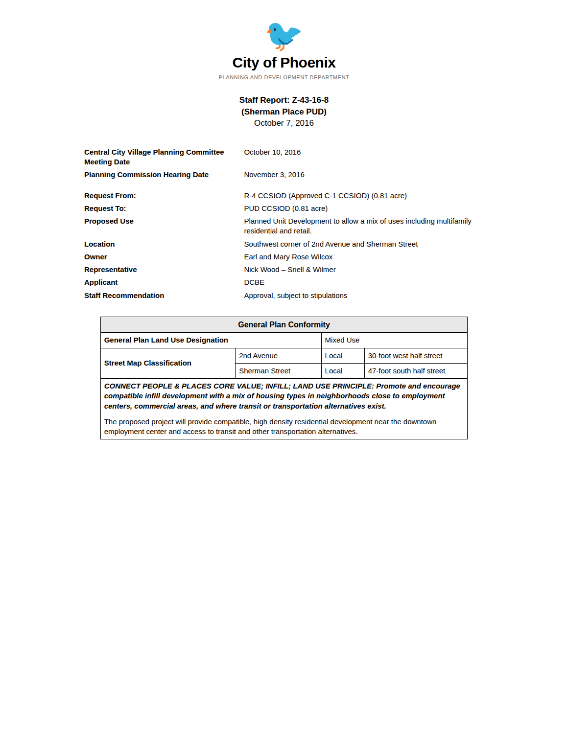🐦
City of Phoenix
PLANNING AND DEVELOPMENT DEPARTMENT
Staff Report: Z-43-16-8
(Sherman Place PUD)
October 7, 2016
| Central City Village Planning Committee Meeting Date | October 10, 2016 |
| Planning Commission Hearing Date | November 3, 2016 |
| Request From: | R-4 CCSIOD (Approved C-1 CCSIOD) (0.81 acre) |
| Request To: | PUD CCSIOD (0.81 acre) |
| Proposed Use | Planned Unit Development to allow a mix of uses including multifamily residential and retail. |
| Location | Southwest corner of 2nd Avenue and Sherman Street |
| Owner | Earl and Mary Rose Wilcox |
| Representative | Nick Wood – Snell & Wilmer |
| Applicant | DCBE |
| Staff Recommendation | Approval, subject to stipulations |
| General Plan Conformity |
| --- |
| General Plan Land Use Designation | Mixed Use |
| Street Map Classification | 2nd Avenue | Local | 30-foot west half street |
| Sherman Street | Local | 47-foot south half street |
| CONNECT PEOPLE & PLACES CORE VALUE; INFILL; LAND USE PRINCIPLE: Promote and encourage compatible infill development with a mix of housing types in neighborhoods close to employment centers, commercial areas, and where transit or transportation alternatives exist. The proposed project will provide compatible, high density residential development near the downtown employment center and access to transit and other transportation alternatives. |